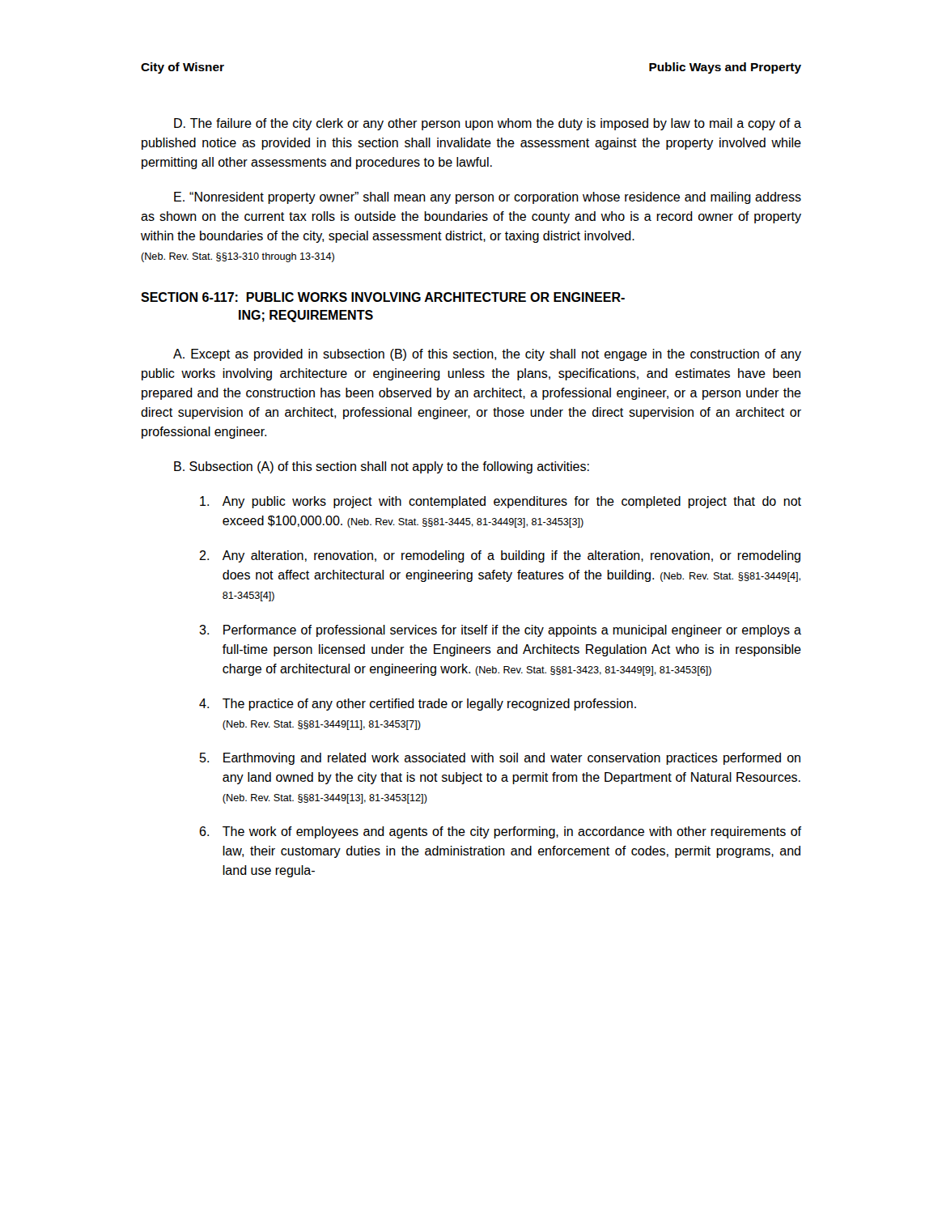City of Wisner Public Ways and Property
D. The failure of the city clerk or any other person upon whom the duty is imposed by law to mail a copy of a published notice as provided in this section shall invalidate the assessment against the property involved while permitting all other assessments and procedures to be lawful.
E. “Nonresident property owner” shall mean any person or corporation whose residence and mailing address as shown on the current tax rolls is outside the boundaries of the county and who is a record owner of property within the boundaries of the city, special assessment district, or taxing district involved.
(Neb. Rev. Stat. §§13-310 through 13-314)
SECTION 6-117: PUBLIC WORKS INVOLVING ARCHITECTURE OR ENGINEER-ING; REQUIREMENTS
A. Except as provided in subsection (B) of this section, the city shall not engage in the construction of any public works involving architecture or engineering unless the plans, specifications, and estimates have been prepared and the construction has been observed by an architect, a professional engineer, or a person under the direct supervision of an architect, professional engineer, or those under the direct supervision of an architect or professional engineer.
B. Subsection (A) of this section shall not apply to the following activities:
1. Any public works project with contemplated expenditures for the completed project that do not exceed $100,000.00. (Neb. Rev. Stat. §§81-3445, 81-3449[3], 81-3453[3])
2. Any alteration, renovation, or remodeling of a building if the alteration, renovation, or remodeling does not affect architectural or engineering safety features of the building. (Neb. Rev. Stat. §§81-3449[4], 81-3453[4])
3. Performance of professional services for itself if the city appoints a municipal engineer or employs a full-time person licensed under the Engineers and Architects Regulation Act who is in responsible charge of architectural or engineering work. (Neb. Rev. Stat. §§81-3423, 81-3449[9], 81-3453[6])
4. The practice of any other certified trade or legally recognized profession.
(Neb. Rev. Stat. §§81-3449[11], 81-3453[7])
5. Earthmoving and related work associated with soil and water conservation practices performed on any land owned by the city that is not subject to a permit from the Department of Natural Resources. (Neb. Rev. Stat. §§81-3449[13], 81-3453[12])
6. The work of employees and agents of the city performing, in accordance with other requirements of law, their customary duties in the administration and enforcement of codes, permit programs, and land use regula-